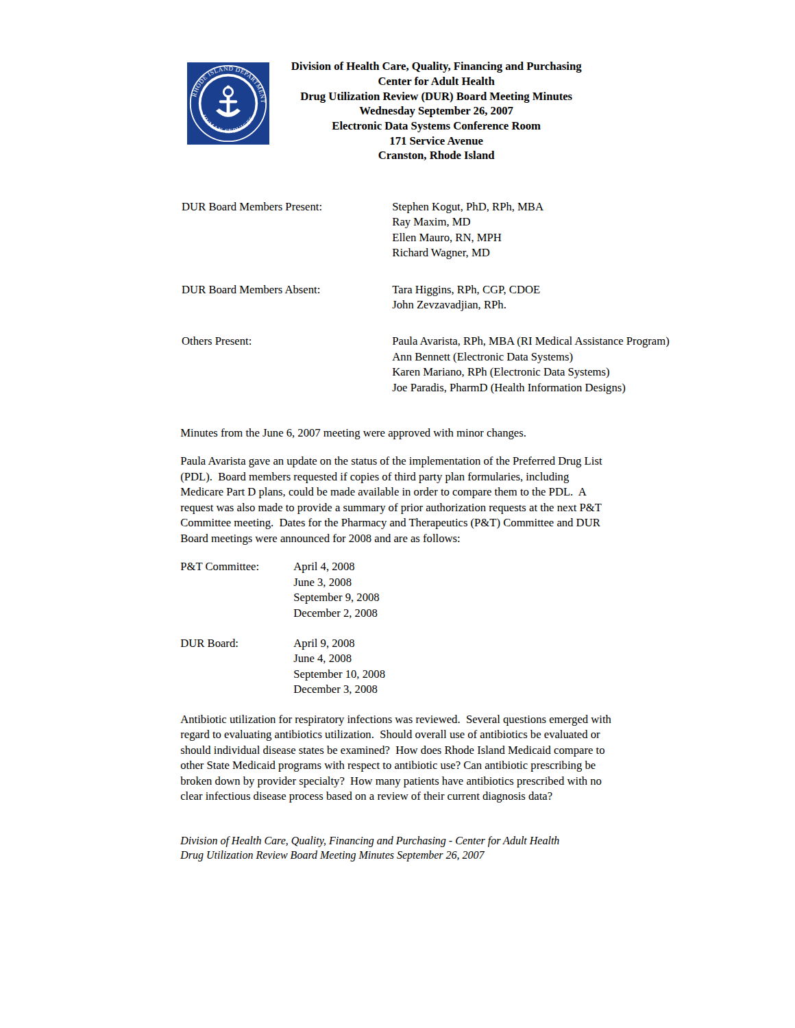RHODE ISLAND DEPARTMENT OF HUMAN SERVICES
Division of Health Care, Quality, Financing and Purchasing
Center for Adult Health
Drug Utilization Review (DUR) Board Meeting Minutes
Wednesday September 26, 2007
Electronic Data Systems Conference Room
171 Service Avenue
Cranston, Rhode Island
DUR Board Members Present:
Stephen Kogut, PhD, RPh, MBA
Ray Maxim, MD
Ellen Mauro, RN, MPH
Richard Wagner, MD
DUR Board Members Absent:
Tara Higgins, RPh, CGP, CDOE
John Zevzavadjian, RPh.
Others Present:
Paula Avarista, RPh, MBA (RI Medical Assistance Program)
Ann Bennett (Electronic Data Systems)
Karen Mariano, RPh (Electronic Data Systems)
Joe Paradis, PharmD (Health Information Designs)
Minutes from the June 6, 2007 meeting were approved with minor changes.
Paula Avarista gave an update on the status of the implementation of the Preferred Drug List (PDL). Board members requested if copies of third party plan formularies, including Medicare Part D plans, could be made available in order to compare them to the PDL. A request was also made to provide a summary of prior authorization requests at the next P&T Committee meeting. Dates for the Pharmacy and Therapeutics (P&T) Committee and DUR Board meetings were announced for 2008 and are as follows:
P&T Committee:
April 4, 2008
June 3, 2008
September 9, 2008
December 2, 2008
DUR Board:
April 9, 2008
June 4, 2008
September 10, 2008
December 3, 2008
Antibiotic utilization for respiratory infections was reviewed. Several questions emerged with regard to evaluating antibiotics utilization. Should overall use of antibiotics be evaluated or should individual disease states be examined? How does Rhode Island Medicaid compare to other State Medicaid programs with respect to antibiotic use? Can antibiotic prescribing be broken down by provider specialty? How many patients have antibiotics prescribed with no clear infectious disease process based on a review of their current diagnosis data?
Division of Health Care, Quality, Financing and Purchasing - Center for Adult Health
Drug Utilization Review Board Meeting Minutes September 26, 2007